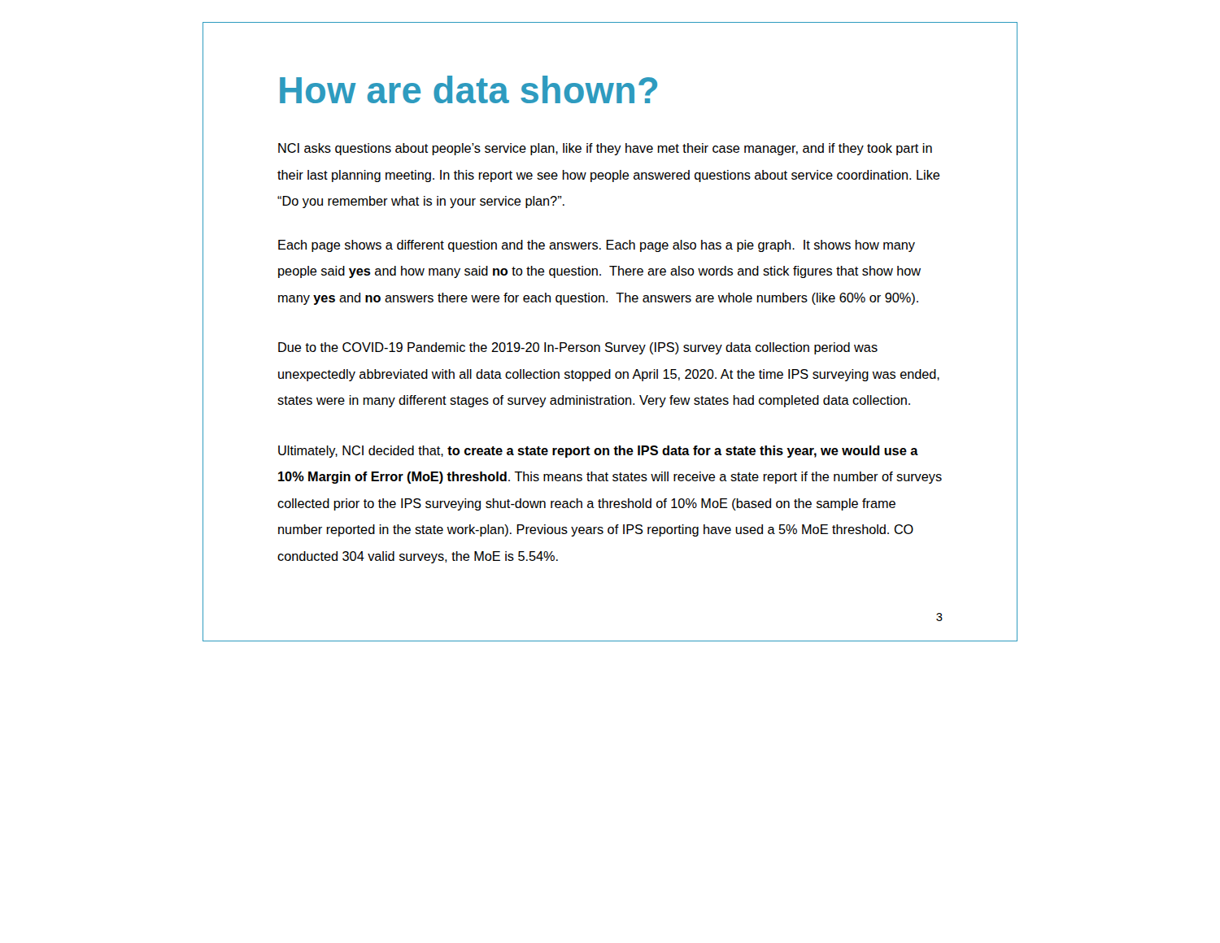How are data shown?
NCI asks questions about people’s service plan, like if they have met their case manager, and if they took part in their last planning meeting. In this report we see how people answered questions about service coordination. Like “Do you remember what is in your service plan?”.
Each page shows a different question and the answers. Each page also has a pie graph. It shows how many people said yes and how many said no to the question. There are also words and stick figures that show how many yes and no answers there were for each question. The answers are whole numbers (like 60% or 90%).
Due to the COVID-19 Pandemic the 2019-20 In-Person Survey (IPS) survey data collection period was unexpectedly abbreviated with all data collection stopped on April 15, 2020. At the time IPS surveying was ended, states were in many different stages of survey administration. Very few states had completed data collection.
Ultimately, NCI decided that, to create a state report on the IPS data for a state this year, we would use a 10% Margin of Error (MoE) threshold. This means that states will receive a state report if the number of surveys collected prior to the IPS surveying shut-down reach a threshold of 10% MoE (based on the sample frame number reported in the state work-plan). Previous years of IPS reporting have used a 5% MoE threshold. CO conducted 304 valid surveys, the MoE is 5.54%.
3